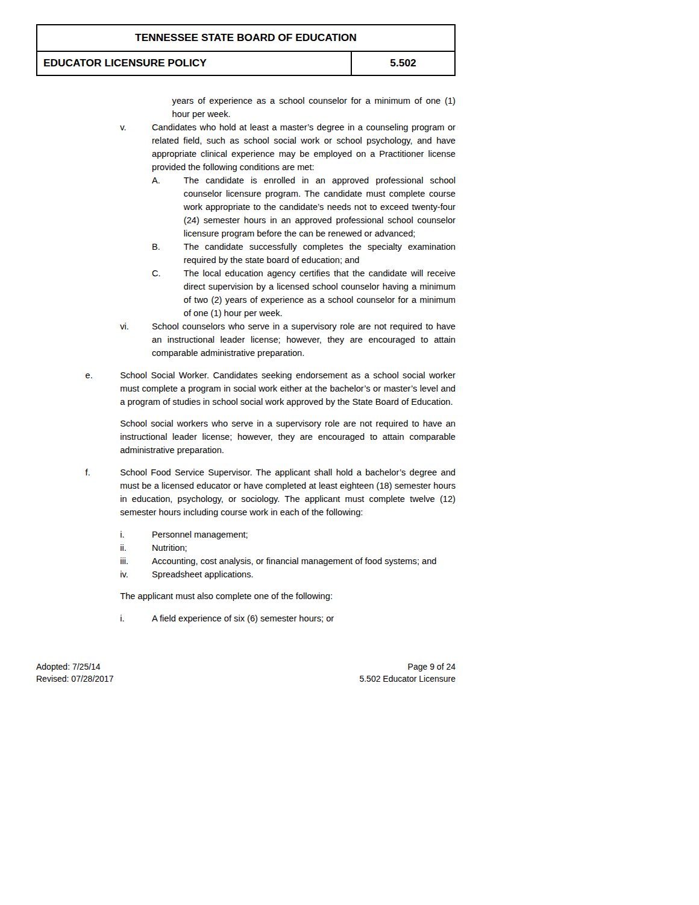TENNESSEE STATE BOARD OF EDUCATION
EDUCATOR LICENSURE POLICY
5.502
years of experience as a school counselor for a minimum of one (1) hour per week.
v.
Candidates who hold at least a master’s degree in a counseling program or related field, such as school social work or school psychology, and have appropriate clinical experience may be employed on a Practitioner license provided the following conditions are met:
A.
The candidate is enrolled in an approved professional school counselor licensure program. The candidate must complete course work appropriate to the candidate’s needs not to exceed twenty-four (24) semester hours in an approved professional school counselor licensure program before the can be renewed or advanced;
B.
The candidate successfully completes the specialty examination required by the state board of education; and
C.
The local education agency certifies that the candidate will receive direct supervision by a licensed school counselor having a minimum of two (2) years of experience as a school counselor for a minimum of one (1) hour per week.
vi.
School counselors who serve in a supervisory role are not required to have an instructional leader license; however, they are encouraged to attain comparable administrative preparation.
e.
School Social Worker. Candidates seeking endorsement as a school social worker must complete a program in social work either at the bachelor’s or master’s level and a program of studies in school social work approved by the State Board of Education.
School social workers who serve in a supervisory role are not required to have an instructional leader license; however, they are encouraged to attain comparable administrative preparation.
f.
School Food Service Supervisor. The applicant shall hold a bachelor’s degree and must be a licensed educator or have completed at least eighteen (18) semester hours in education, psychology, or sociology. The applicant must complete twelve (12) semester hours including course work in each of the following:
i.
Personnel management;
ii.
Nutrition;
iii.
Accounting, cost analysis, or financial management of food systems; and
iv.
Spreadsheet applications.
The applicant must also complete one of the following:
i.
A field experience of six (6) semester hours; or
Adopted: 7/25/14
Revised: 07/28/2017
Page 9 of 24
5.502 Educator Licensure